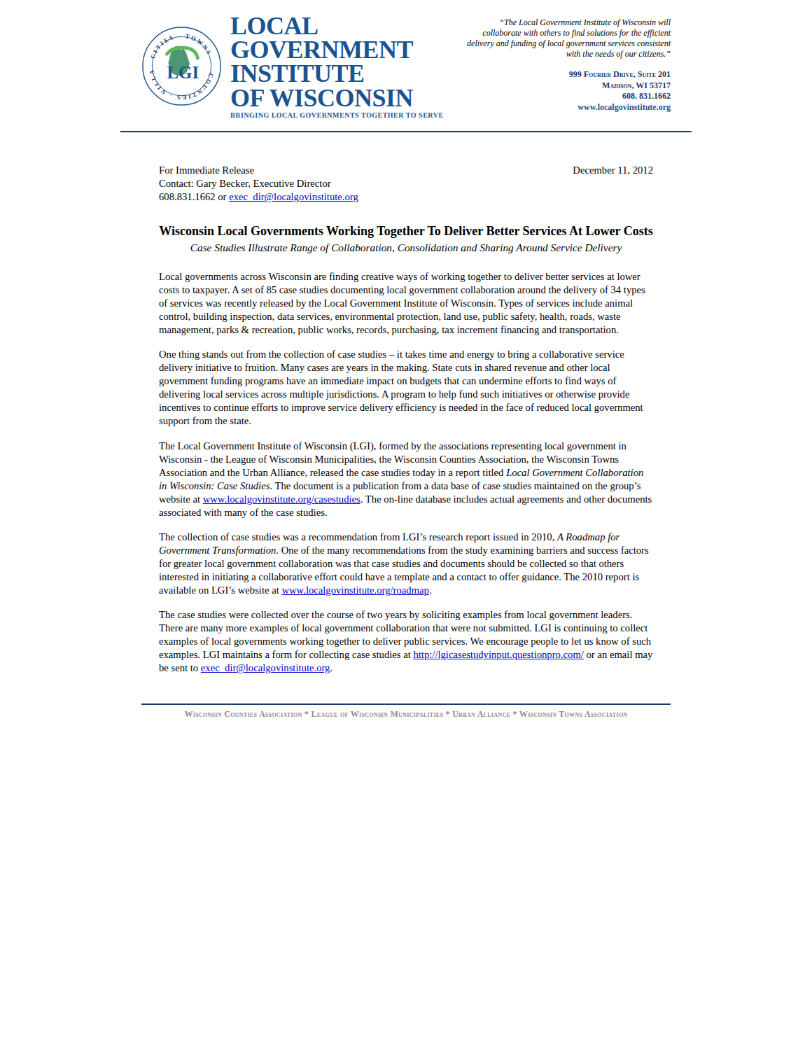CITIES - TOWNS COUNTIES - VILLAGES LGI
LOCAL
GOVERNMENT
INSTITUTE
OF WISCONSIN
BRINGING LOCAL GOVERNMENTS TOGETHER TO SERVE
“The Local Government Institute of Wisconsin will collaborate with others to find solutions for the efficient delivery and funding of local government services consistent with the needs of our citizens.”
999 Fourier Drive, Suite 201
Madison, WI 53717
608. 831.1662
www.localgovinstitute.org
For Immediate Release December 11, 2012
Contact: Gary Becker, Executive Director
608.831.1662 or exec_dir@localgovinstitute.org
Wisconsin Local Governments Working Together To Deliver Better Services At Lower Costs
Case Studies Illustrate Range of Collaboration, Consolidation and Sharing Around Service Delivery
Local governments across Wisconsin are finding creative ways of working together to deliver better services at lower costs to taxpayer. A set of 85 case studies documenting local government collaboration around the delivery of 34 types of services was recently released by the Local Government Institute of Wisconsin. Types of services include animal control, building inspection, data services, environmental protection, land use, public safety, health, roads, waste management, parks & recreation, public works, records, purchasing, tax increment financing and transportation.
One thing stands out from the collection of case studies – it takes time and energy to bring a collaborative service delivery initiative to fruition. Many cases are years in the making. State cuts in shared revenue and other local government funding programs have an immediate impact on budgets that can undermine efforts to find ways of delivering local services across multiple jurisdictions. A program to help fund such initiatives or otherwise provide incentives to continue efforts to improve service delivery efficiency is needed in the face of reduced local government support from the state.
The Local Government Institute of Wisconsin (LGI), formed by the associations representing local government in Wisconsin - the League of Wisconsin Municipalities, the Wisconsin Counties Association, the Wisconsin Towns Association and the Urban Alliance, released the case studies today in a report titled Local Government Collaboration in Wisconsin: Case Studies. The document is a publication from a data base of case studies maintained on the group’s website at www.localgovinstitute.org/casestudies. The on-line database includes actual agreements and other documents associated with many of the case studies.
The collection of case studies was a recommendation from LGI’s research report issued in 2010, A Roadmap for Government Transformation. One of the many recommendations from the study examining barriers and success factors for greater local government collaboration was that case studies and documents should be collected so that others interested in initiating a collaborative effort could have a template and a contact to offer guidance. The 2010 report is available on LGI’s website at www.localgovinstitute.org/roadmap.
The case studies were collected over the course of two years by soliciting examples from local government leaders. There are many more examples of local government collaboration that were not submitted. LGI is continuing to collect examples of local governments working together to deliver public services. We encourage people to let us know of such examples. LGI maintains a form for collecting case studies at http://lgicasestudyinput.questionpro.com/ or an email may be sent to exec_dir@localgovinstitute.org.
Wisconsin Counties Association * League of Wisconsin Municipalities * Urban Alliance * Wisconsin Towns Association